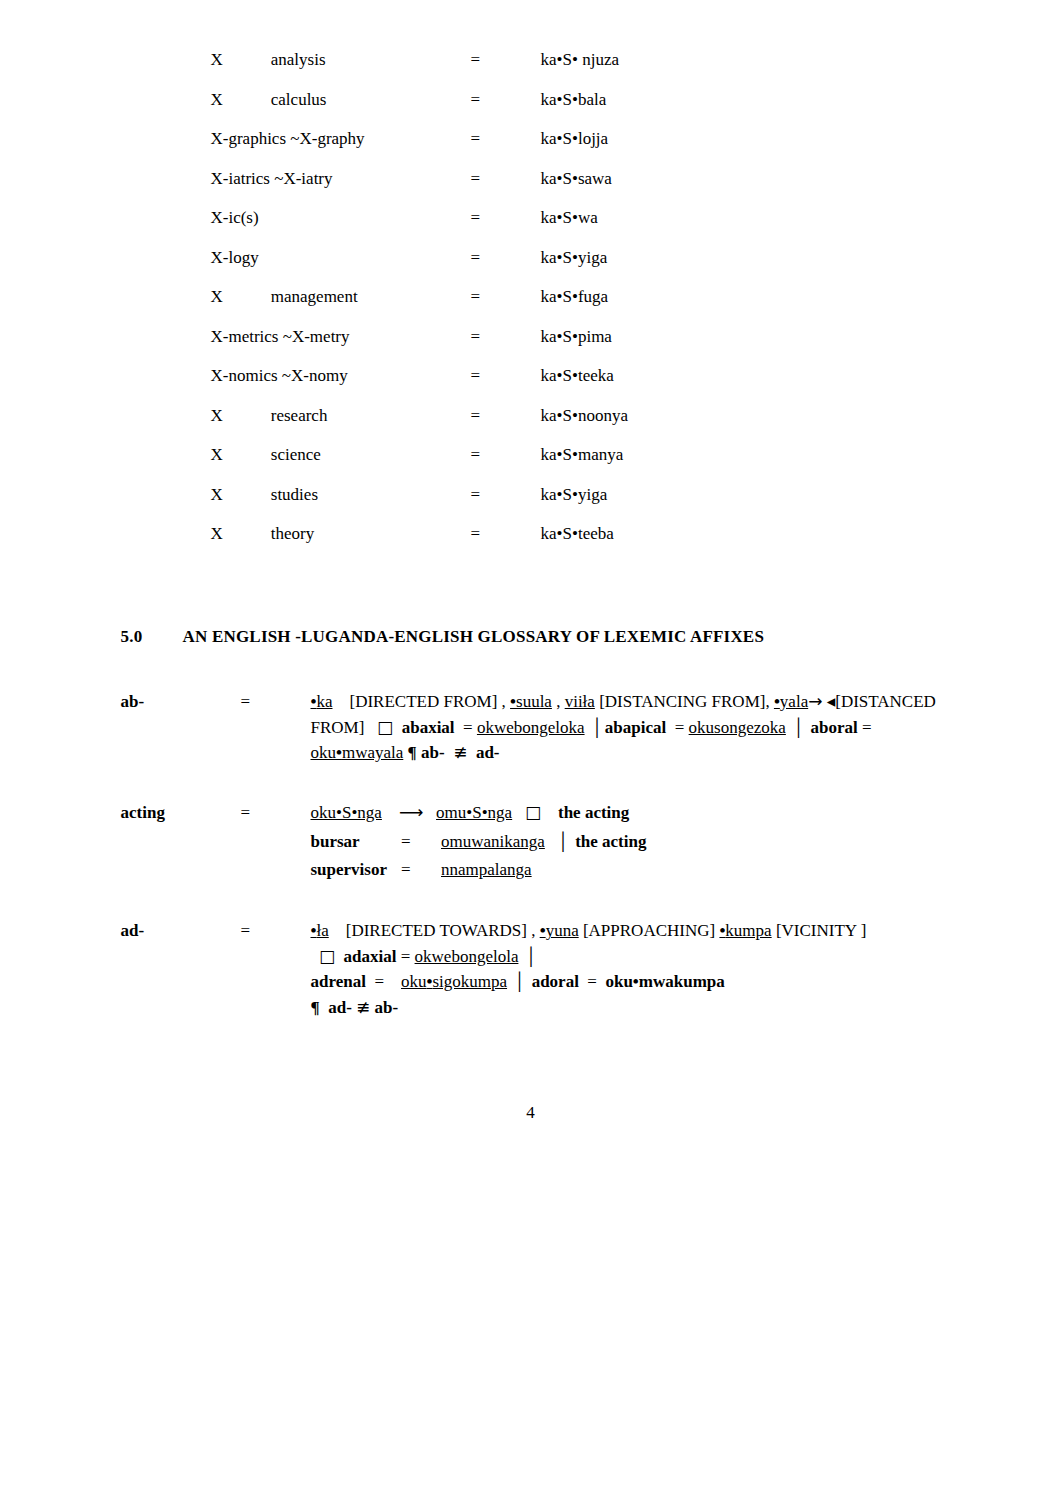| X analysis | = | ka•S• njuza |
| X calculus | = | ka•S•bala |
| X-graphics ~X-graphy | = | ka•S•lojja |
| X-iatrics ~X-iatry | = | ka•S•sawa |
| X-ic(s) | = | ka•S•wa |
| X-logy | = | ka•S•yiga |
| X management | = | ka•S•fuga |
| X-metrics ~X-metry | = | ka•S•pima |
| X-nomics ~X-nomy | = | ka•S•teeka |
| X research | = | ka•S•noonya |
| X science | = | ka•S•manya |
| X studies | = | ka•S•yiga |
| X theory | = | ka•S•teeba |
5.0 AN ENGLISH -LUGANDA-ENGLISH GLOSSARY OF LEXEMIC AFFIXES
| ab- | = | • ka [DIRECTED FROM] , • suula , viiła [DISTANCING FROM], • yala → ◂ [DISTANCED FROM] □ abaxial = okwebongeloka │ abapical = okusongezoka │ aboral = oku • mwayala ¶ ab- ≢ ad- |
| acting | = | oku•S•nga ⟶ omu•S•nga □ the acting / bursar / = / omuwanikanga / │ the acting / / supervisor / = / nnampalanga / / |
| ad- | = | • ła [DIRECTED TOWARDS] , • yuna [APPROACHING] • kumpa [VICINITY ] □ adaxial = okwebongelola │ adrenal = oku • sigokumpa │ adoral = oku•mwakumpa ¶ ad- ≢ ab- |
4